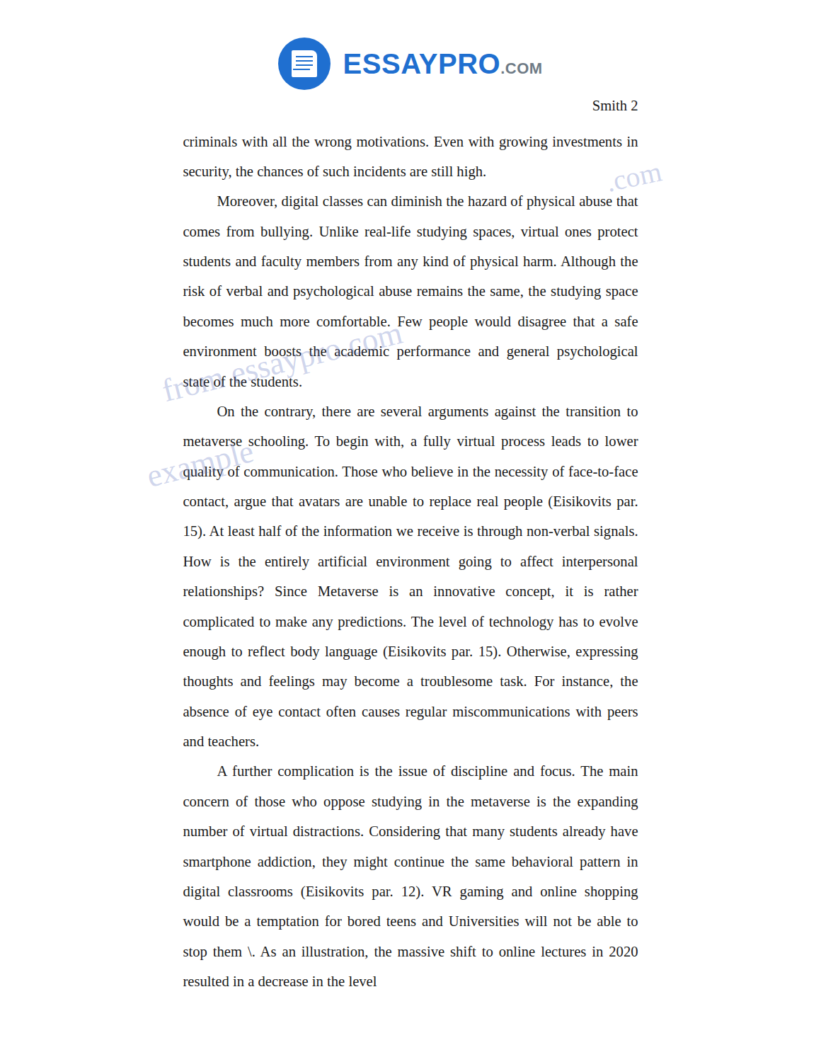ESSAYPRO.COM
Smith 2
criminals with all the wrong motivations. Even with growing investments in security, the chances of such incidents are still high.
Moreover, digital classes can diminish the hazard of physical abuse that comes from bullying. Unlike real-life studying spaces, virtual ones protect students and faculty members from any kind of physical harm. Although the risk of verbal and psychological abuse remains the same, the studying space becomes much more comfortable. Few people would disagree that a safe environment boosts the academic performance and general psychological state of the students.
On the contrary, there are several arguments against the transition to metaverse schooling. To begin with, a fully virtual process leads to lower quality of communication. Those who believe in the necessity of face-to-face contact, argue that avatars are unable to replace real people (Eisikovits par. 15). At least half of the information we receive is through non-verbal signals. How is the entirely artificial environment going to affect interpersonal relationships? Since Metaverse is an innovative concept, it is rather complicated to make any predictions. The level of technology has to evolve enough to reflect body language (Eisikovits par. 15). Otherwise, expressing thoughts and feelings may become a troublesome task. For instance, the absence of eye contact often causes regular miscommunications with peers and teachers.
A further complication is the issue of discipline and focus. The main concern of those who oppose studying in the metaverse is the expanding number of virtual distractions. Considering that many students already have smartphone addiction, they might continue the same behavioral pattern in digital classrooms (Eisikovits par. 12). VR gaming and online shopping would be a temptation for bored teens and Universities will not be able to stop them \. As an illustration, the massive shift to online lectures in 2020 resulted in a decrease in the level
.com
from essaypro.com
example